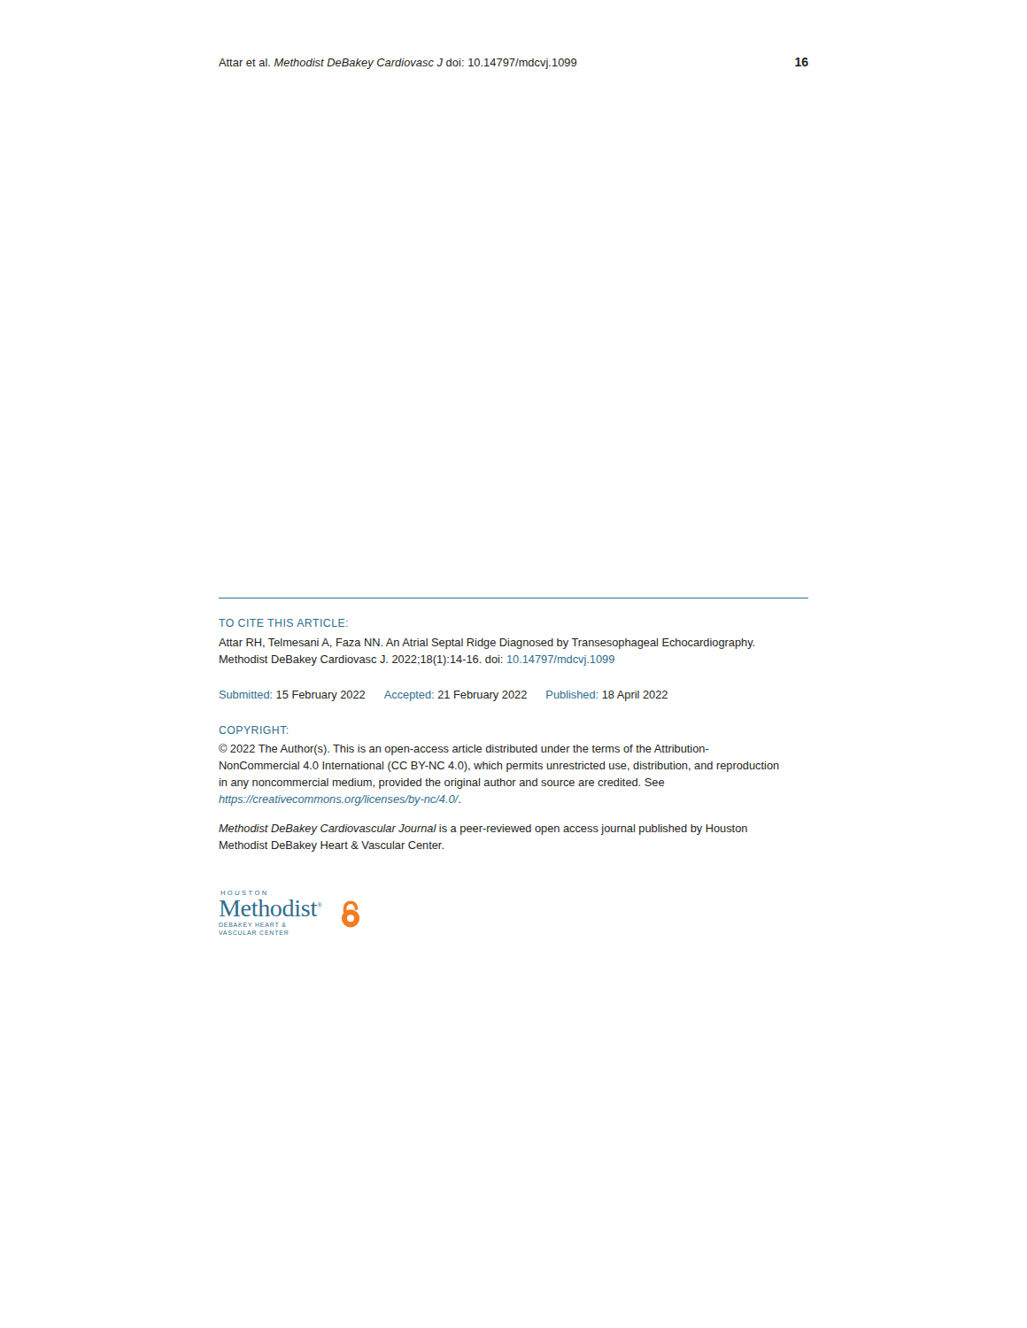Attar et al. Methodist DeBakey Cardiovasc J doi: 10.14797/mdcvj.1099
16
To cite this article:
Attar RH, Telmesani A, Faza NN. An Atrial Septal Ridge Diagnosed by Transesophageal Echocardiography. Methodist DeBakey Cardiovasc J. 2022;18(1):14-16. doi: 10.14797/mdcvj.1099
Submitted: 15 February 2022 Accepted: 21 February 2022 Published: 18 April 2022
Copyright:
© 2022 The Author(s). This is an open-access article distributed under the terms of the Attribution-NonCommercial 4.0 International (CC BY-NC 4.0), which permits unrestricted use, distribution, and reproduction in any noncommercial medium, provided the original author and source are credited. See https://creativecommons.org/licenses/by-nc/4.0/.
Methodist DeBakey Cardiovascular Journal is a peer-reviewed open access journal published by Houston Methodist DeBakey Heart & Vascular Center.
Houston
Methodist®
DeBakey Heart &
Vascular Center